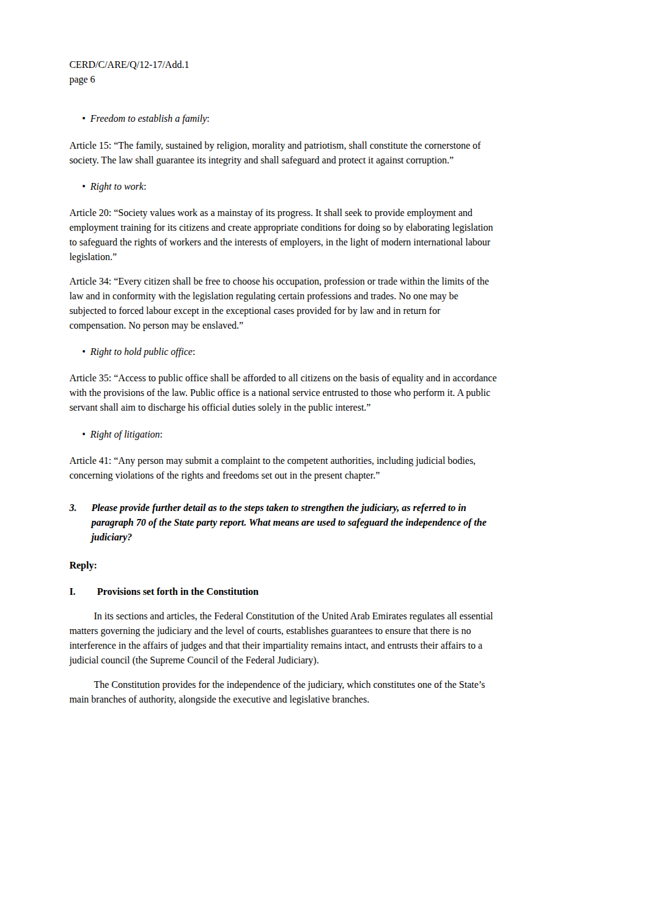CERD/C/ARE/Q/12-17/Add.1
page 6
Freedom to establish a family:
Article 15: “The family, sustained by religion, morality and patriotism, shall constitute the cornerstone of society. The law shall guarantee its integrity and shall safeguard and protect it against corruption.”
Right to work:
Article 20: “Society values work as a mainstay of its progress. It shall seek to provide employment and employment training for its citizens and create appropriate conditions for doing so by elaborating legislation to safeguard the rights of workers and the interests of employers, in the light of modern international labour legislation.”
Article 34: “Every citizen shall be free to choose his occupation, profession or trade within the limits of the law and in conformity with the legislation regulating certain professions and trades. No one may be subjected to forced labour except in the exceptional cases provided for by law and in return for compensation. No person may be enslaved.”
Right to hold public office:
Article 35: “Access to public office shall be afforded to all citizens on the basis of equality and in accordance with the provisions of the law. Public office is a national service entrusted to those who perform it. A public servant shall aim to discharge his official duties solely in the public interest.”
Right of litigation:
Article 41: “Any person may submit a complaint to the competent authorities, including judicial bodies, concerning violations of the rights and freedoms set out in the present chapter.”
3. Please provide further detail as to the steps taken to strengthen the judiciary, as referred to in paragraph 70 of the State party report. What means are used to safeguard the independence of the judiciary?
Reply:
I. Provisions set forth in the Constitution
In its sections and articles, the Federal Constitution of the United Arab Emirates regulates all essential matters governing the judiciary and the level of courts, establishes guarantees to ensure that there is no interference in the affairs of judges and that their impartiality remains intact, and entrusts their affairs to a judicial council (the Supreme Council of the Federal Judiciary).
The Constitution provides for the independence of the judiciary, which constitutes one of the State’s main branches of authority, alongside the executive and legislative branches.